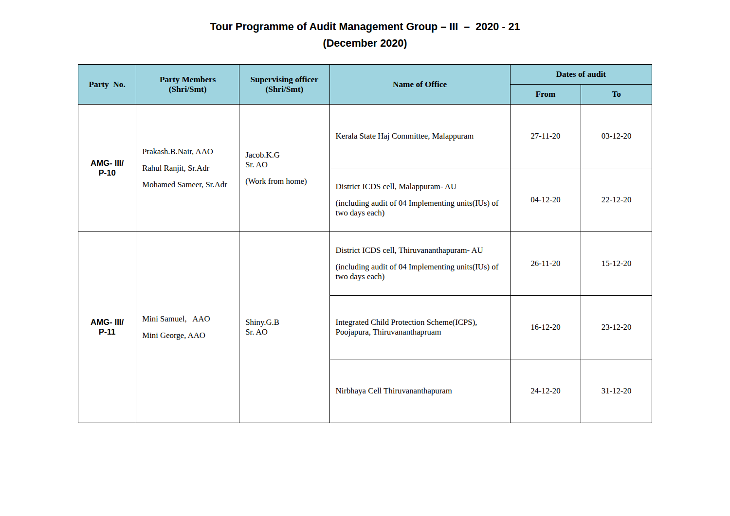Tour Programme of Audit Management Group – III – 2020 - 21
(December 2020)
| Party No. | Party Members (Shri/Smt) | Supervising officer (Shri/Smt) | Name of Office | Dates of audit |
| --- | --- | --- | --- | --- |
| From | To |
| AMG- III/ P-10 | Prakash.B.Nair, AAO Rahul Ranjit, Sr.Adr Mohamed Sameer, Sr.Adr | Jacob.K.G Sr. AO (Work from home) | Kerala State Haj Committee, Malappuram | 27-11-20 | 03-12-20 |
| District ICDS cell, Malappuram- AU (including audit of 04 Implementing units(IUs) of two days each) | 04-12-20 | 22-12-20 |
| AMG- III/ P-11 | Mini Samuel, AAO Mini George, AAO | Shiny.G.B Sr. AO | District ICDS cell, Thiruvananthapuram- AU (including audit of 04 Implementing units(IUs) of two days each) | 26-11-20 | 15-12-20 |
| Integrated Child Protection Scheme(ICPS), Poojapura, Thiruvananthapruam | 16-12-20 | 23-12-20 |
| Nirbhaya Cell Thiruvananthapuram | 24-12-20 | 31-12-20 |